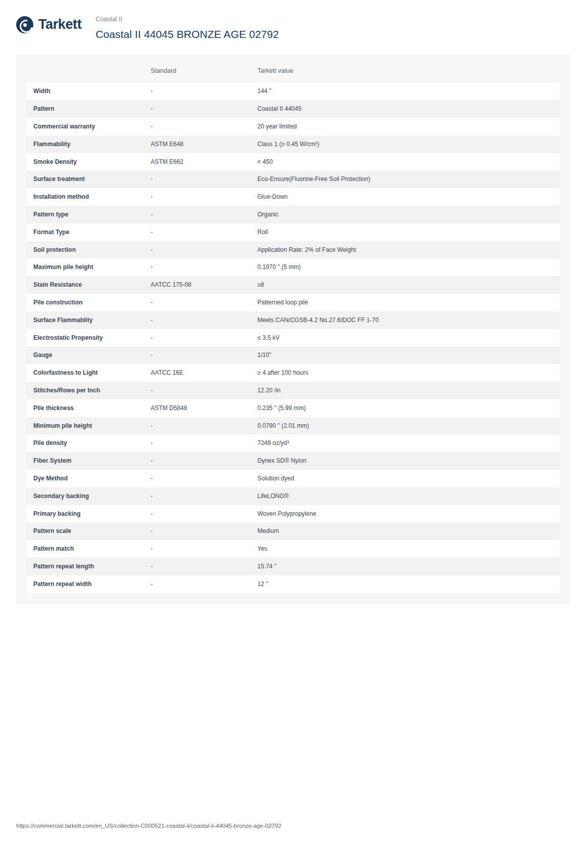Tarkett
Coastal II
Coastal II 44045 BRONZE AGE 02792
| | Standard | Tarkett value |
| --- | --- | --- |
| Width | - | 144 " |
| Pattern | - | Coastal II 44045 |
| Commercial warranty | - | 20 year limited |
| Flammability | ASTM E648 | Class 1 (≥ 0.45 W/cm²) |
| Smoke Density | ASTM E662 | < 450 |
| Surface treatment | - | Eco-Ensure(Fluorine-Free Soil Protection) |
| Installation method | - | Glue-Down |
| Pattern type | - | Organic |
| Format Type | - | Roll |
| Soil protection | - | Application Rate: 2% of Face Weight |
| Maximum pile height | - | 0.1970 " (5 mm) |
| Stain Resistance | AATCC 175-08 | ≥8 |
| Pile construction | - | Patterned loop pile |
| Surface Flammablity | - | Meets CAN/CGSB-4.2 No.27.6/DOC FF 1-70 |
| Electrostatic Propensity | - | ≤ 3.5 kV |
| Gauge | - | 1/10" |
| Colorfastness to Light | AATCC 16E | ≥ 4 after 100 hours |
| Stitches/Rows per Inch | - | 12.20 /in |
| Pile thickness | ASTM D5848 | 0.235 " (5.99 mm) |
| Minimum pile height | - | 0.0790 " (2.01 mm) |
| Pile density | - | 7249 oz/yd³ |
| Fiber System | - | Dynex SD® Nylon |
| Dye Method | - | Solution dyed |
| Secondary backing | - | LifeLONG® |
| Primary backing | - | Woven Polypropylene |
| Pattern scale | - | Medium |
| Pattern match | - | Yes |
| Pattern repeat length | - | 15.74 " |
| Pattern repeat width | - | 12 " |
https://commercial.tarkett.com/en_US/collection-C000521-coastal-ii/coastal-ii-44045-bronze-age-02792